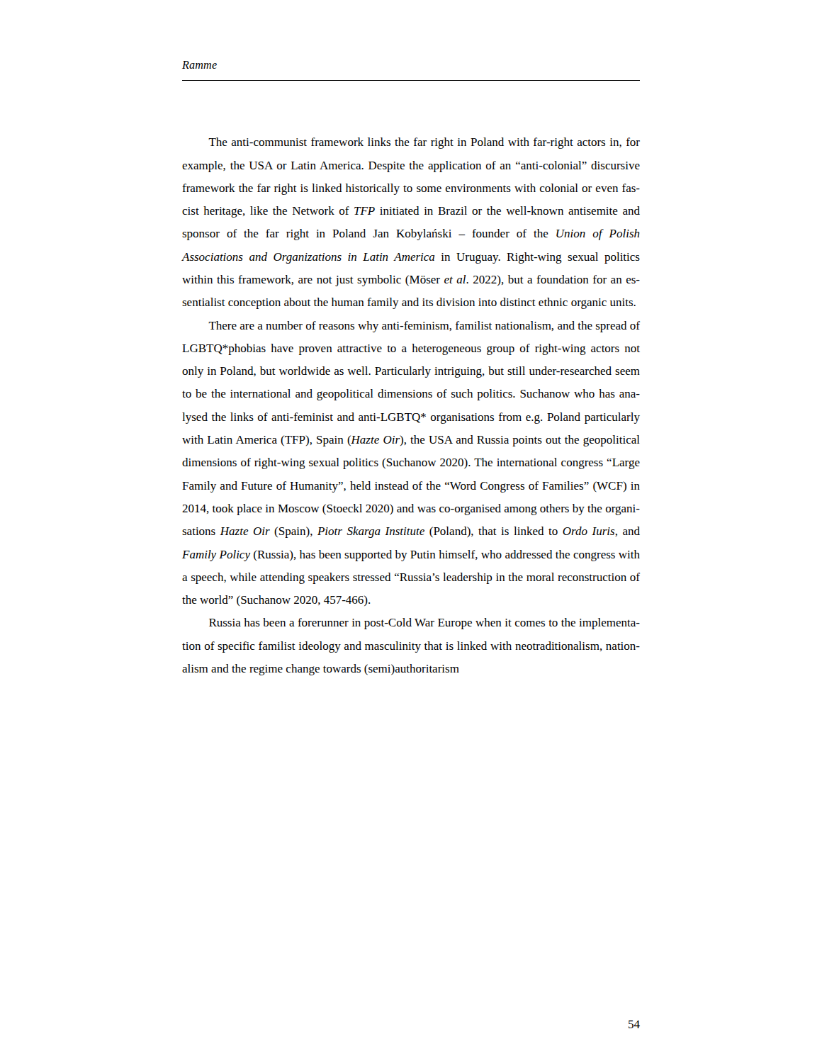Ramme
The anti-communist framework links the far right in Poland with far-right actors in, for example, the USA or Latin America. Despite the application of an “anti-colonial” discursive framework the far right is linked historically to some environments with colonial or even fascist heritage, like the Network of TFP initiated in Brazil or the well-known antisemite and sponsor of the far right in Poland Jan Kobylański – founder of the Union of Polish Associations and Organizations in Latin America in Uruguay. Right-wing sexual politics within this framework, are not just symbolic (Möser et al. 2022), but a foundation for an essentialist conception about the human family and its division into distinct ethnic organic units.
There are a number of reasons why anti-feminism, familist nationalism, and the spread of LGBTQ*phobias have proven attractive to a heterogeneous group of right-wing actors not only in Poland, but worldwide as well. Particularly intriguing, but still under-researched seem to be the international and geopolitical dimensions of such politics. Suchanow who has analysed the links of anti-feminist and anti-LGBTQ* organisations from e.g. Poland particularly with Latin America (TFP), Spain (Hazte Oir), the USA and Russia points out the geopolitical dimensions of right-wing sexual politics (Suchanow 2020). The international congress “Large Family and Future of Humanity”, held instead of the “Word Congress of Families” (WCF) in 2014, took place in Moscow (Stoeckl 2020) and was co-organised among others by the organisations Hazte Oir (Spain), Piotr Skarga Institute (Poland), that is linked to Ordo Iuris, and Family Policy (Russia), has been supported by Putin himself, who addressed the congress with a speech, while attending speakers stressed “Russia’s leadership in the moral reconstruction of the world” (Suchanow 2020, 457-466).
Russia has been a forerunner in post-Cold War Europe when it comes to the implementation of specific familist ideology and masculinity that is linked with neotraditionalism, nationalism and the regime change towards (semi)authoritarism
54